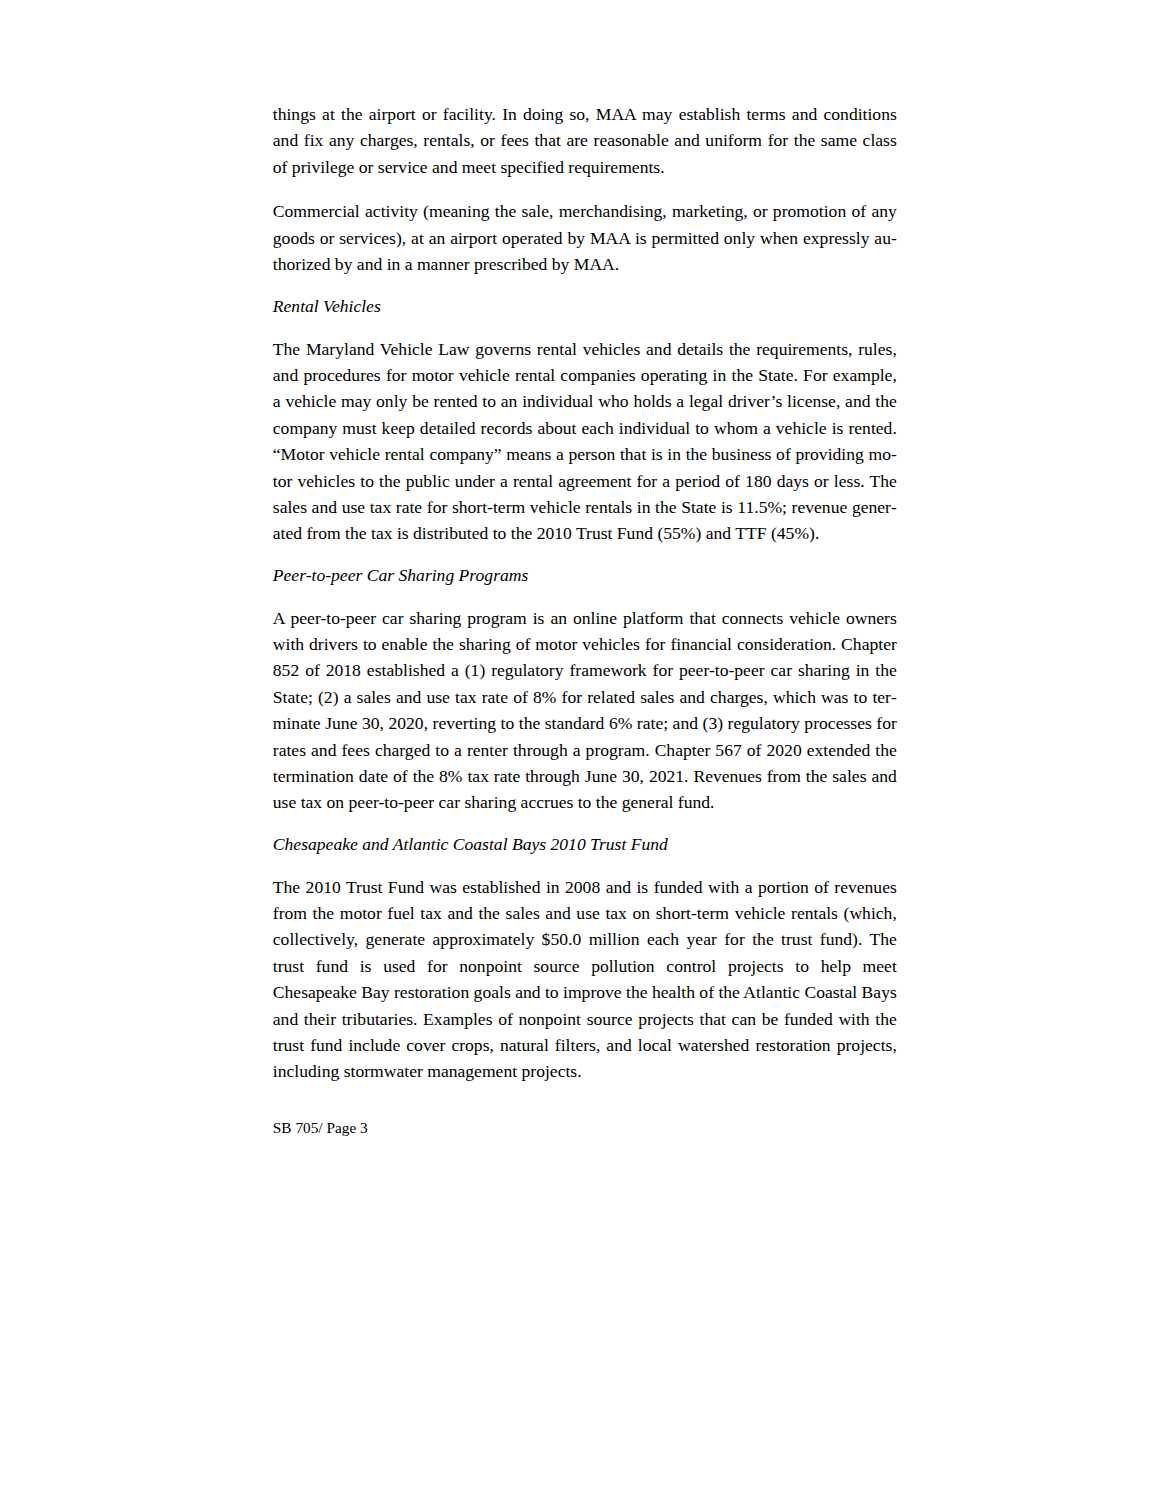things at the airport or facility. In doing so, MAA may establish terms and conditions and fix any charges, rentals, or fees that are reasonable and uniform for the same class of privilege or service and meet specified requirements.
Commercial activity (meaning the sale, merchandising, marketing, or promotion of any goods or services), at an airport operated by MAA is permitted only when expressly authorized by and in a manner prescribed by MAA.
Rental Vehicles
The Maryland Vehicle Law governs rental vehicles and details the requirements, rules, and procedures for motor vehicle rental companies operating in the State. For example, a vehicle may only be rented to an individual who holds a legal driver’s license, and the company must keep detailed records about each individual to whom a vehicle is rented. “Motor vehicle rental company” means a person that is in the business of providing motor vehicles to the public under a rental agreement for a period of 180 days or less. The sales and use tax rate for short-term vehicle rentals in the State is 11.5%; revenue generated from the tax is distributed to the 2010 Trust Fund (55%) and TTF (45%).
Peer-to-peer Car Sharing Programs
A peer-to-peer car sharing program is an online platform that connects vehicle owners with drivers to enable the sharing of motor vehicles for financial consideration. Chapter 852 of 2018 established a (1) regulatory framework for peer-to-peer car sharing in the State; (2) a sales and use tax rate of 8% for related sales and charges, which was to terminate June 30, 2020, reverting to the standard 6% rate; and (3) regulatory processes for rates and fees charged to a renter through a program. Chapter 567 of 2020 extended the termination date of the 8% tax rate through June 30, 2021. Revenues from the sales and use tax on peer-to-peer car sharing accrues to the general fund.
Chesapeake and Atlantic Coastal Bays 2010 Trust Fund
The 2010 Trust Fund was established in 2008 and is funded with a portion of revenues from the motor fuel tax and the sales and use tax on short-term vehicle rentals (which, collectively, generate approximately $50.0 million each year for the trust fund). The trust fund is used for nonpoint source pollution control projects to help meet Chesapeake Bay restoration goals and to improve the health of the Atlantic Coastal Bays and their tributaries. Examples of nonpoint source projects that can be funded with the trust fund include cover crops, natural filters, and local watershed restoration projects, including stormwater management projects.
SB 705/ Page 3